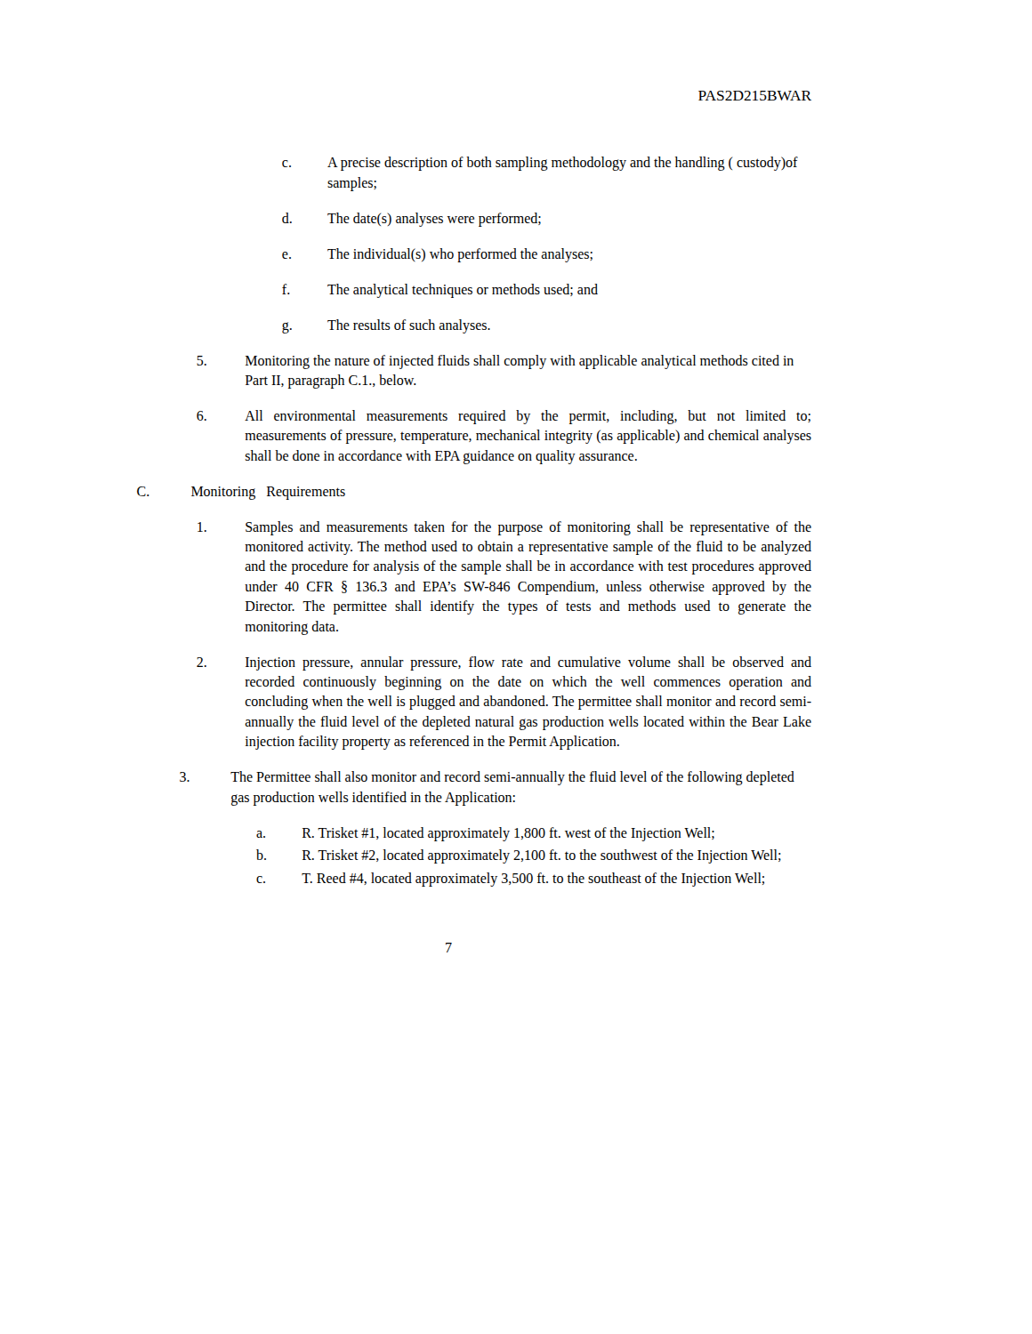PAS2D215BWAR
c.
A precise description of both sampling methodology and the handling ( custody)of samples;
d.
The date(s) analyses were performed;
e.
The individual(s) who performed the analyses;
f.
The analytical techniques or methods used; and
g.
The results of such analyses.
5.
Monitoring the nature of injected fluids shall comply with applicable analytical methods cited in Part II, paragraph C.1., below.
6.
All environmental measurements required by the permit, including, but not limited to; measurements of pressure, temperature, mechanical integrity (as applicable) and chemical analyses shall be done in accordance with EPA guidance on quality assurance.
C.
Monitoring Requirements
1.
Samples and measurements taken for the purpose of monitoring shall be representative of the monitored activity. The method used to obtain a representative sample of the fluid to be analyzed and the procedure for analysis of the sample shall be in accordance with test procedures approved under 40 CFR § 136.3 and EPA’s SW-846 Compendium, unless otherwise approved by the Director. The permittee shall identify the types of tests and methods used to generate the monitoring data.
2.
Injection pressure, annular pressure, flow rate and cumulative volume shall be observed and recorded continuously beginning on the date on which the well commences operation and concluding when the well is plugged and abandoned. The permittee shall monitor and record semi-annually the fluid level of the depleted natural gas production wells located within the Bear Lake injection facility property as referenced in the Permit Application.
3.
The Permittee shall also monitor and record semi-annually the fluid level of the following depleted gas production wells identified in the Application:
a.
R. Trisket #1, located approximately 1,800 ft. west of the Injection Well;
b.
R. Trisket #2, located approximately 2,100 ft. to the southwest of the Injection Well;
c.
T. Reed #4, located approximately 3,500 ft. to the southeast of the Injection Well;
7